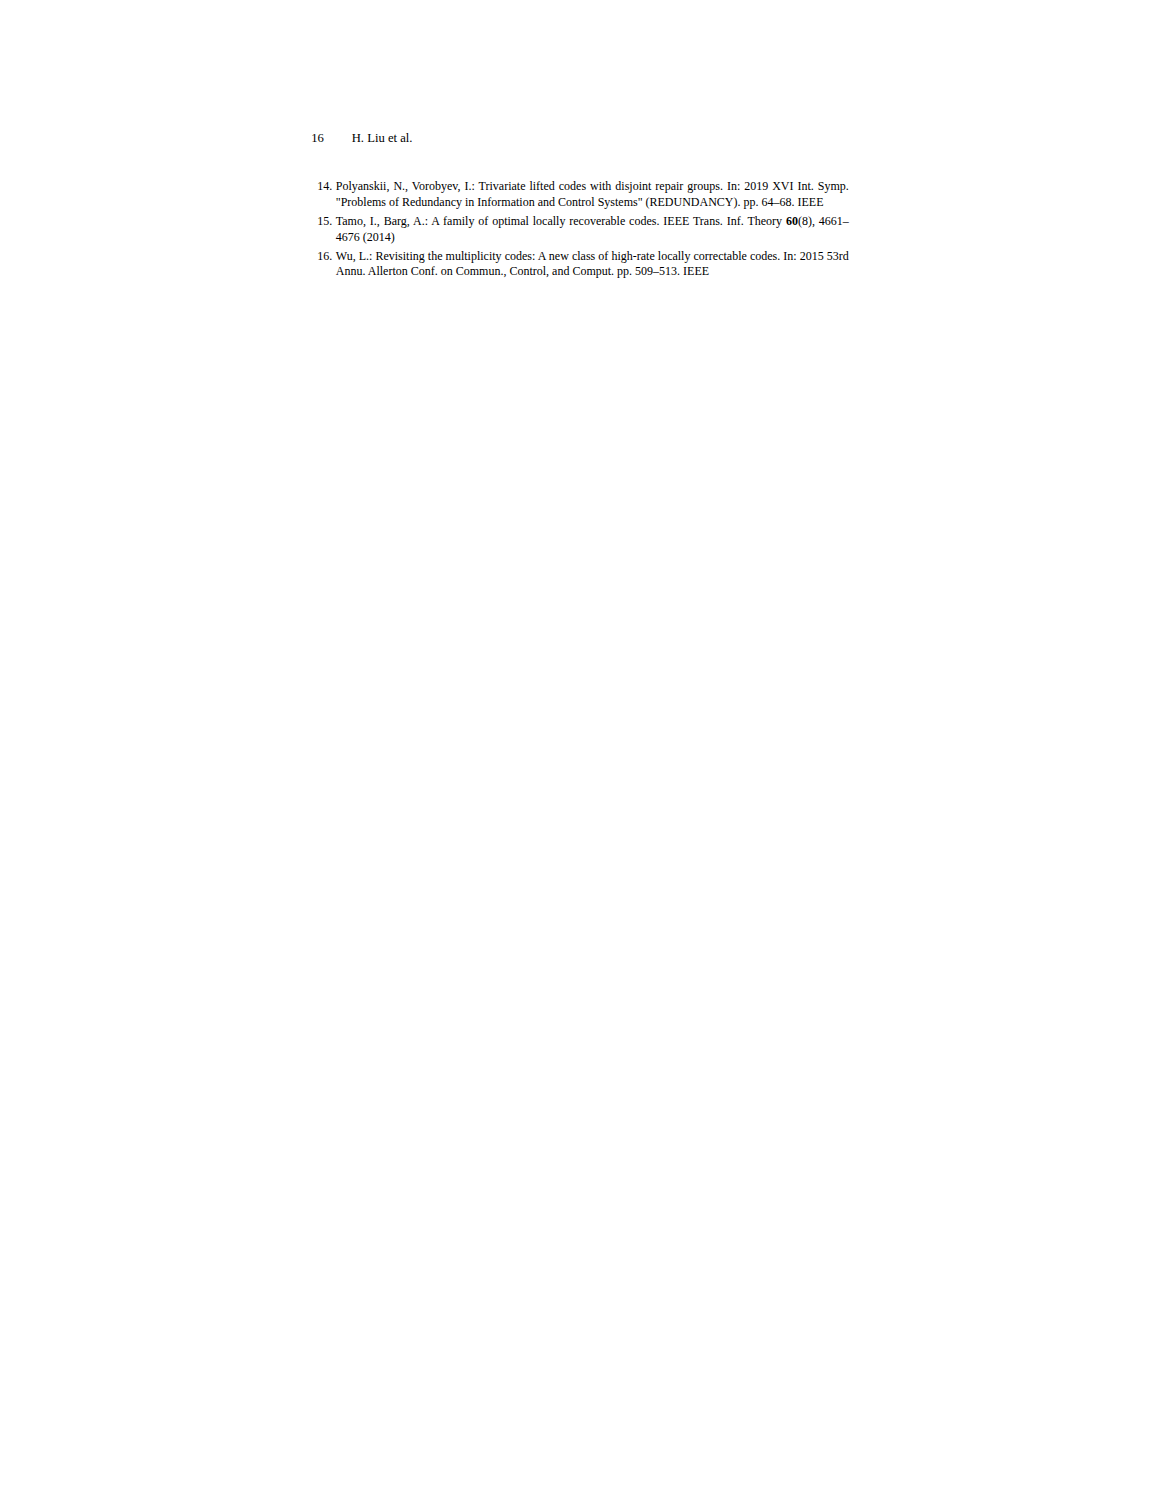16 H. Liu et al.
14. Polyanskii, N., Vorobyev, I.: Trivariate lifted codes with disjoint repair groups. In: 2019 XVI Int. Symp. "Problems of Redundancy in Information and Control Systems" (REDUNDANCY). pp. 64–68. IEEE
15. Tamo, I., Barg, A.: A family of optimal locally recoverable codes. IEEE Trans. Inf. Theory 60(8), 4661–4676 (2014)
16. Wu, L.: Revisiting the multiplicity codes: A new class of high-rate locally correctable codes. In: 2015 53rd Annu. Allerton Conf. on Commun., Control, and Comput. pp. 509–513. IEEE